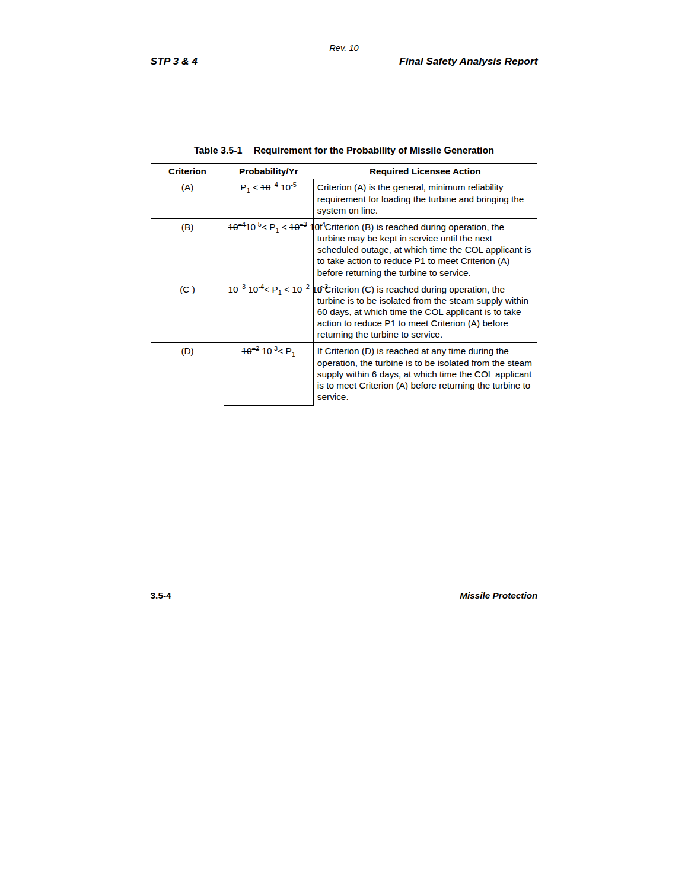Rev. 10
STP 3 & 4 Final Safety Analysis Report
Table 3.5-1 Requirement for the Probability of Missile Generation
| Criterion | Probability/Yr | Required Licensee Action |
| --- | --- | --- |
| (A) | P 1 < 10 −4 10 -5 | Criterion (A) is the general, minimum reliability requirement for loading the turbine and bringing the system on line. |
| (B) | 10 −4 10 -5 < P 1 < 10 −3 10 -4 | If Criterion (B) is reached during operation, the turbine may be kept in service until the next scheduled outage, at which time the COL applicant is to take action to reduce P1 to meet Criterion (A) before returning the turbine to service. |
| (C ) | 10 −3 10 -4 < P 1 < 10 −2 10 -3 | If Criterion (C) is reached during operation, the turbine is to be isolated from the steam supply within 60 days, at which time the COL applicant is to take action to reduce P1 to meet Criterion (A) before returning the turbine to service. |
| (D) | 10 −2 10 -3 < P 1 | If Criterion (D) is reached at any time during the operation, the turbine is to be isolated from the steam supply within 6 days, at which time the COL applicant is to meet Criterion (A) before returning the turbine to service. |
3.5-4 Missile Protection